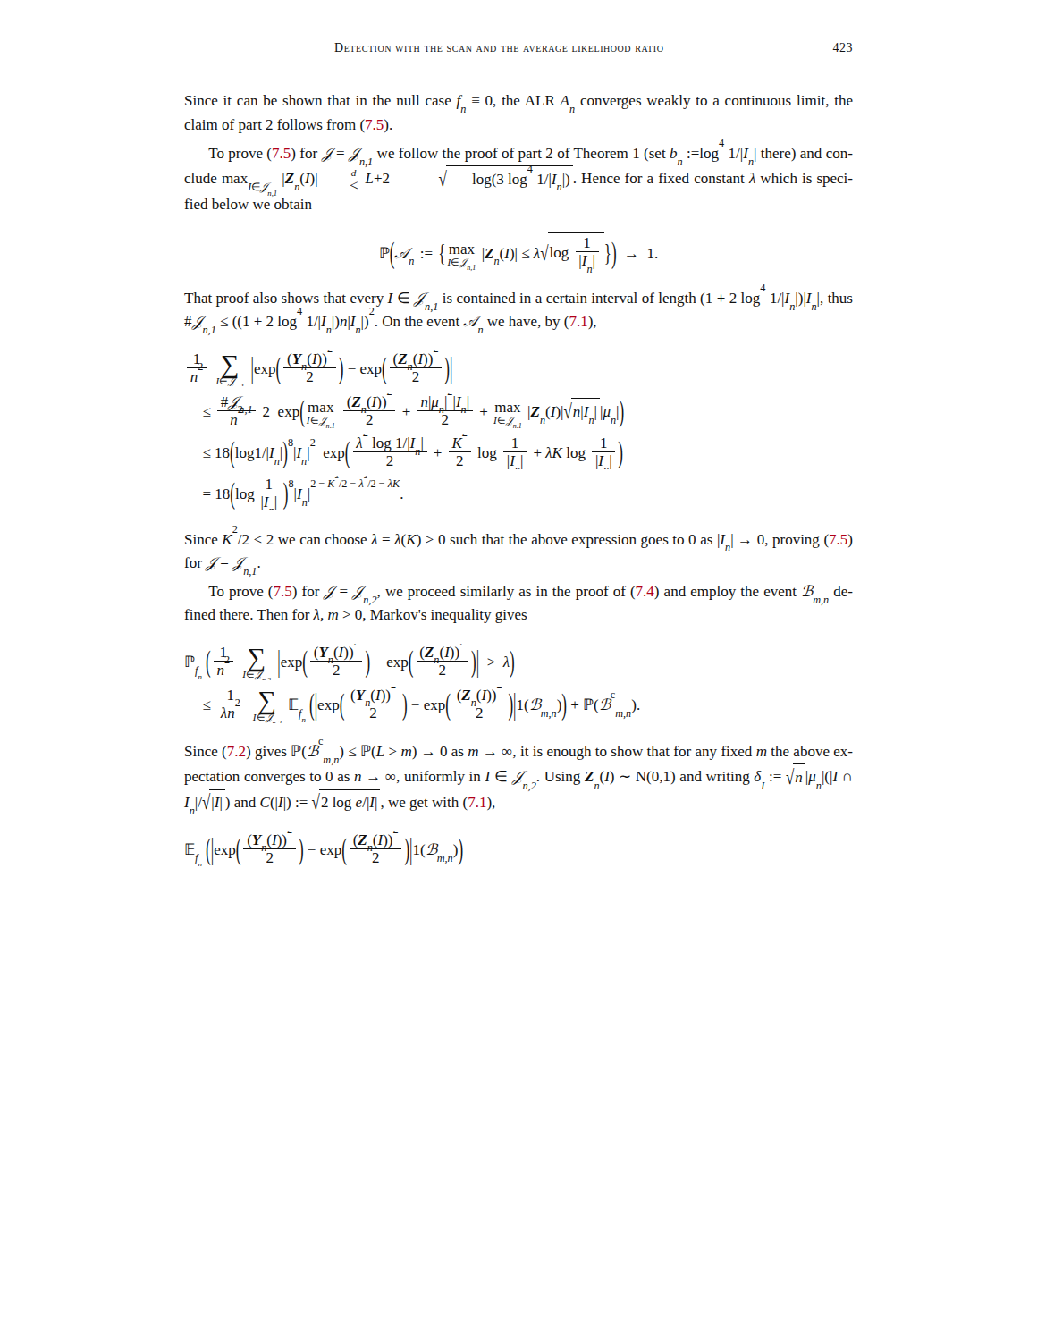Detection with the scan and the average likelihood ratio 423
Since it can be shown that in the null case fn ≡ 0, the ALR An converges weakly to a continuous limit, the claim of part 2 follows from (7.5).
To prove (7.5) for 𝒥 = 𝒥n,1 we follow the proof of part 2 of Theorem 1 (set bn :=log4 1/|In| there) and conclude maxI∈𝒥n,1 |Zn(I)| d≤ L+2√log(3 log4 1/|In|). Hence for a fixed constant λ which is specified below we obtain
ℙ(𝒜n := {max I∈𝒥n,1 |Zn(I)| ≤ λ√log 1|In|}) → 1.
That proof also shows that every I ∈ 𝒥n,1 is contained in a certain interval of length (1 + 2 log4 1/|In|)|In|, thus #𝒥n,1 ≤ ((1 + 2 log4 1/|In|)n|In|)2. On the event 𝒜n we have, by (7.1),
1 n2 ∑I∈𝒥n,1 |exp((Yn(I))22) − exp((Zn(I))22)| ≤ #𝒥n,1 n2 2 exp(max I∈𝒥n,1 (Zn(I))22 + n|μn|2|In|2 + max I∈𝒥n,1 |Zn(I)|√n|In||μn|) ≤ 18(log1/|In|)8|In|2 exp(λ2 log 1/|In|2 + K22 log 1|In| + λK log 1|In|) = 18(log1|In|)8|In|2 − K2/2 − λ2/2 − λK.
Since K2/2 < 2 we can choose λ = λ(K) > 0 such that the above expression goes to 0 as |In| → 0, proving (7.5) for 𝒥 = 𝒥n,1.
To prove (7.5) for 𝒥 = 𝒥n,2, we proceed similarly as in the proof of (7.4) and employ the event ℬm,n defined there. Then for λ, m > 0, Markov's inequality gives
ℙfn (1 n2 ∑I∈𝒥n,2 |exp((Yn(I))22) − exp((Zn(I))22)| > λ) ≤ 1 λn2 ∑I∈𝒥n,2 𝔼fn (|exp((Yn(I))22) − exp((Zn(I))22)|1(ℬm,n)) + ℙ(ℬcm,n).
Since (7.2) gives ℙ(ℬcm,n) ≤ ℙ(L > m) → 0 as m → ∞, it is enough to show that for any fixed m the above expectation converges to 0 as n → ∞, uniformly in I ∈ 𝒥n,2. Using Zn(I) ∼ N(0,1) and writing δI := √n|μn|(|I ∩ In|/√|I|) and C(|I|) := √2 log e/|I|, we get with (7.1),
𝔼fn (|exp((Yn(I))22) − exp((Zn(I))22)|1(ℬm,n))